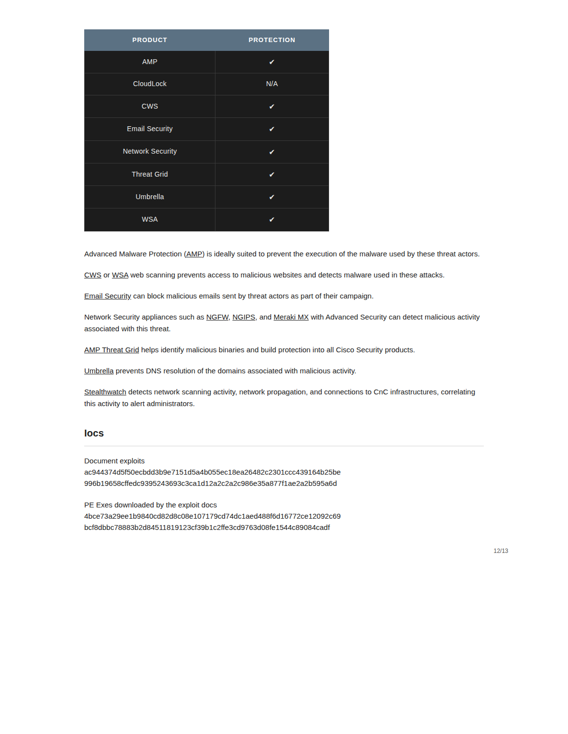| PRODUCT | PROTECTION |
| --- | --- |
| AMP | ✔ |
| CloudLock | N/A |
| CWS | ✔ |
| Email Security | ✔ |
| Network Security | ✔ |
| Threat Grid | ✔ |
| Umbrella | ✔ |
| WSA | ✔ |
Advanced Malware Protection (AMP) is ideally suited to prevent the execution of the malware used by these threat actors.
CWS or WSA web scanning prevents access to malicious websites and detects malware used in these attacks.
Email Security can block malicious emails sent by threat actors as part of their campaign.
Network Security appliances such as NGFW, NGIPS, and Meraki MX with Advanced Security can detect malicious activity associated with this threat.
AMP Threat Grid helps identify malicious binaries and build protection into all Cisco Security products.
Umbrella prevents DNS resolution of the domains associated with malicious activity.
Stealthwatch detects network scanning activity, network propagation, and connections to CnC infrastructures, correlating this activity to alert administrators.
Iocs
Document exploits
ac944374d5f50ecbdd3b9e7151d5a4b055ec18ea26482c2301ccc439164b25be
996b19658cffedc9395243693c3ca1d12a2c2a2c986e35a877f1ae2a2b595a6d
PE Exes downloaded by the exploit docs
4bce73a29ee1b9840cd82d8c08e107179cd74dc1aed488f6d16772ce12092c69
bcf8dbbc78883b2d84511819123cf39b1c2ffe3cd9763d08fe1544c89084cadf
12/13